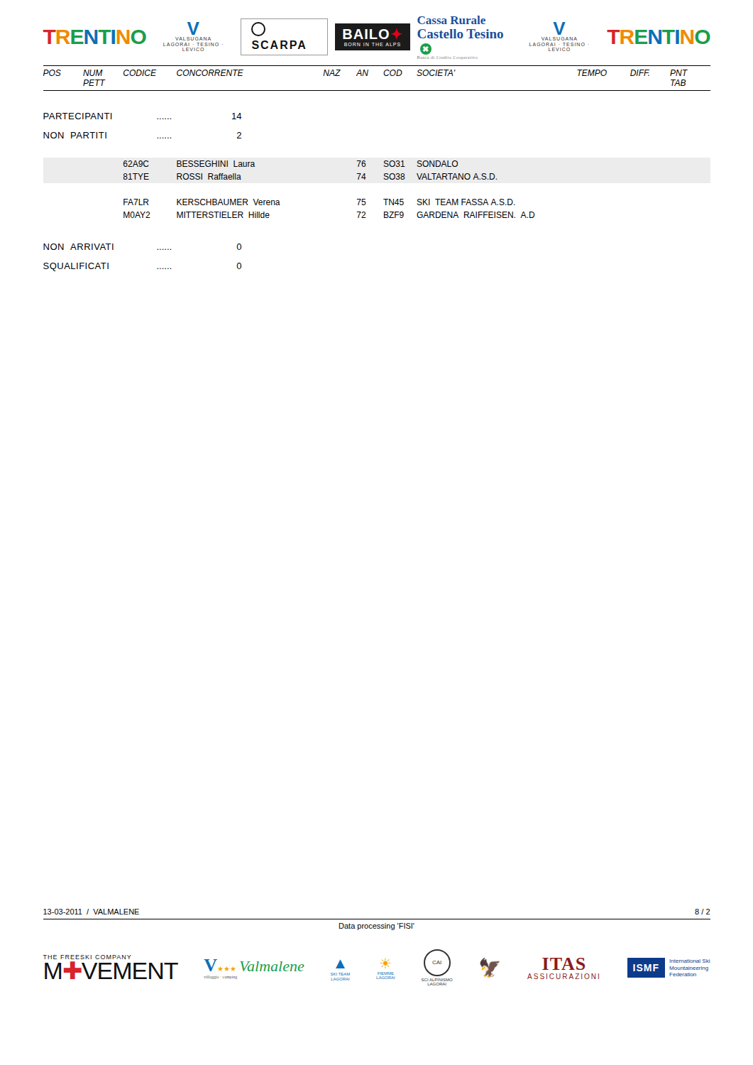TRENTINO
V
VALSUGANA
LAGORAI · TESINO · LEVICO
SCARPA
BAILO✦
BORN IN THE ALPS
Cassa Rurale
Castello Tesino✖
Banca di Credito Cooperativo
V
VALSUGANA
LAGORAI · TESINO · LEVICO
TRENTINO
| POS | NUM | CODICE | CONCORRENTE | NAZ | AN | COD | SOCIETA' | TEMPO | DIFF. | PNT |
| | PETT | | | | | | | | | TAB |
| PARTECIPANTI | ...... | 14 | |
| NON PARTITI | ...... | 2 | |
| | | 62A9C | BESSEGHINI Laura | | 76 | SO31 | SONDALO | | | |
| | | 81TYE | ROSSI Raffaella | | 74 | SO38 | VALTARTANO A.S.D. | | | |
| | | FA7LR | KERSCHBAUMER Verena | | 75 | TN45 | SKI TEAM FASSA A.S.D. | | | |
| | | M0AY2 | MITTERSTIELER Hillde | | 72 | BZF9 | GARDENA RAIFFEISEN. A.D | | | |
| NON ARRIVATI | ...... | 0 | |
| SQUALIFICATI | ...... | 0 | |
13-03-2011 / VALMALENE 8 / 2
Data processing 'FISI'
THE FREESKI COMPANY M✚VEMENT
V★★★ Valmalene
villaggio · camping
▲
SKI TEAM
LAGORAI
☀
FIEMME
LAGORAI
CAI
SCI ALPINISMO
LAGORAI
🦅
ITAS
ASSICURAZIONI
ISMF
International Ski
Mountaineering
Federation